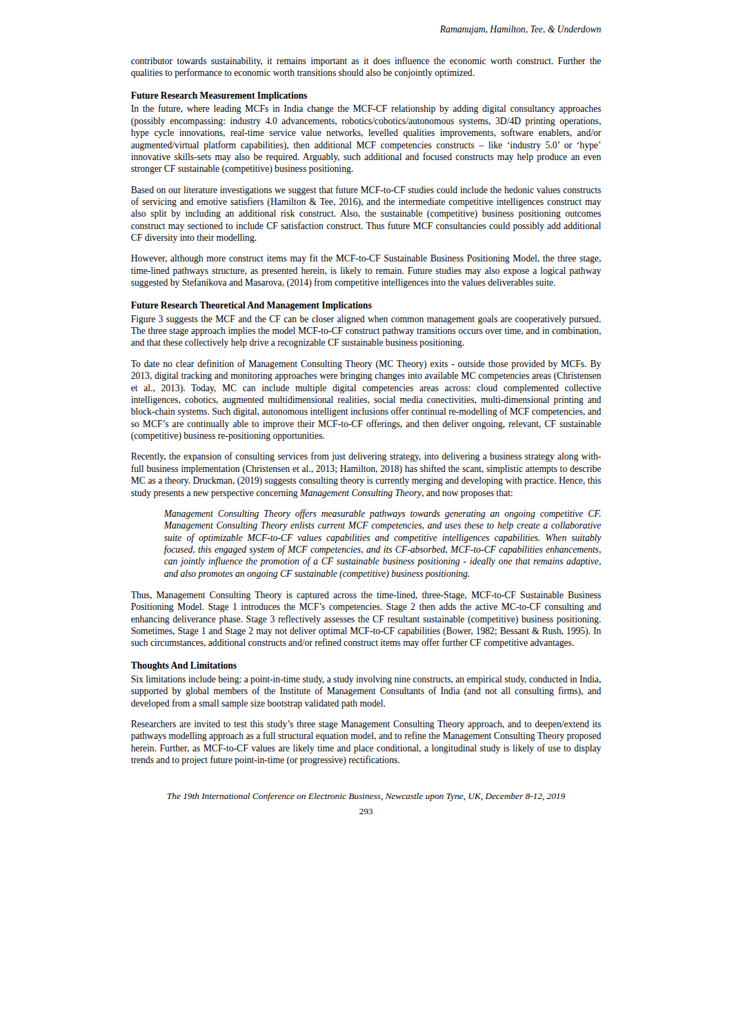Ramanujam, Hamilton, Tee, & Underdown
contributor towards sustainability, it remains important as it does influence the economic worth construct. Further the qualities to performance to economic worth transitions should also be conjointly optimized.
Future Research Measurement Implications
In the future, where leading MCFs in India change the MCF-CF relationship by adding digital consultancy approaches (possibly encompassing: industry 4.0 advancements, robotics/cobotics/autonomous systems, 3D/4D printing operations, hype cycle innovations, real-time service value networks, levelled qualities improvements, software enablers, and/or augmented/virtual platform capabilities), then additional MCF competencies constructs – like ‘industry 5.0’ or ‘hype’ innovative skills-sets may also be required. Arguably, such additional and focused constructs may help produce an even stronger CF sustainable (competitive) business positioning.
Based on our literature investigations we suggest that future MCF-to-CF studies could include the hedonic values constructs of servicing and emotive satisfiers (Hamilton & Tee, 2016), and the intermediate competitive intelligences construct may also split by including an additional risk construct. Also, the sustainable (competitive) business positioning outcomes construct may sectioned to include CF satisfaction construct. Thus future MCF consultancies could possibly add additional CF diversity into their modelling.
However, although more construct items may fit the MCF-to-CF Sustainable Business Positioning Model, the three stage, time-lined pathways structure, as presented herein, is likely to remain. Future studies may also expose a logical pathway suggested by Stefanikova and Masarova, (2014) from competitive intelligences into the values deliverables suite.
Future Research Theoretical And Management Implications
Figure 3 suggests the MCF and the CF can be closer aligned when common management goals are cooperatively pursued. The three stage approach implies the model MCF-to-CF construct pathway transitions occurs over time, and in combination, and that these collectively help drive a recognizable CF sustainable business positioning.
To date no clear definition of Management Consulting Theory (MC Theory) exits - outside those provided by MCFs. By 2013, digital tracking and monitoring approaches were bringing changes into available MC competencies areas (Christensen et al., 2013). Today, MC can include multiple digital competencies areas across: cloud complemented collective intelligences, cobotics, augmented multidimensional realities, social media conectivities, multi-dimensional printing and block-chain systems. Such digital, autonomous intelligent inclusions offer continual re-modelling of MCF competencies, and so MCF’s are continually able to improve their MCF-to-CF offerings, and then deliver ongoing, relevant, CF sustainable (competitive) business re-positioning opportunities.
Recently, the expansion of consulting services from just delivering strategy, into delivering a business strategy along with-full business implementation (Christensen et al., 2013; Hamilton, 2018) has shifted the scant, simplistic attempts to describe MC as a theory. Druckman, (2019) suggests consulting theory is currently merging and developing with practice. Hence, this study presents a new perspective concerning Management Consulting Theory, and now proposes that:
Management Consulting Theory offers measurable pathways towards generating an ongoing competitive CF. Management Consulting Theory enlists current MCF competencies, and uses these to help create a collaborative suite of optimizable MCF-to-CF values capabilities and competitive intelligences capabilities. When suitably focused, this engaged system of MCF competencies, and its CF-absorbed, MCF-to-CF capabilities enhancements, can jointly influence the promotion of a CF sustainable business positioning - ideally one that remains adaptive, and also promotes an ongoing CF sustainable (competitive) business positioning.
Thus, Management Consulting Theory is captured across the time-lined, three-Stage, MCF-to-CF Sustainable Business Positioning Model. Stage 1 introduces the MCF’s competencies. Stage 2 then adds the active MC-to-CF consulting and enhancing deliverance phase. Stage 3 reflectively assesses the CF resultant sustainable (competitive) business positioning. Sometimes, Stage 1 and Stage 2 may not deliver optimal MCF-to-CF capabilities (Bower, 1982; Bessant & Rush, 1995). In such circumstances, additional constructs and/or refined construct items may offer further CF competitive advantages.
Thoughts And Limitations
Six limitations include being: a point-in-time study, a study involving nine constructs, an empirical study, conducted in India, supported by global members of the Institute of Management Consultants of India (and not all consulting firms), and developed from a small sample size bootstrap validated path model.
Researchers are invited to test this study’s three stage Management Consulting Theory approach, and to deepen/extend its pathways modelling approach as a full structural equation model, and to refine the Management Consulting Theory proposed herein. Further, as MCF-to-CF values are likely time and place conditional, a longitudinal study is likely of use to display trends and to project future point-in-time (or progressive) rectifications.
The 19th International Conference on Electronic Business, Newcastle upon Tyne, UK, December 8-12, 2019 293